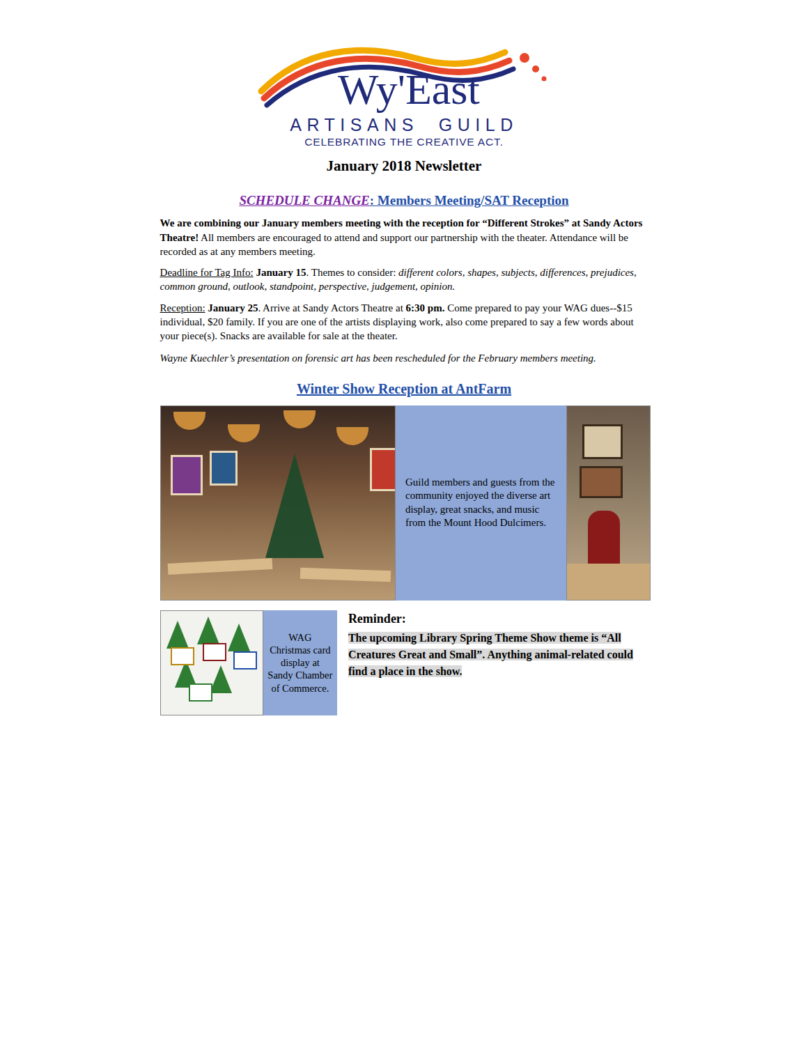Wy'East
ARTISANS GUILD
CELEBRATING THE CREATIVE ACT.
January 2018 Newsletter
SCHEDULE CHANGE: Members Meeting/SAT Reception
We are combining our January members meeting with the reception for “Different Strokes” at Sandy Actors Theatre! All members are encouraged to attend and support our partnership with the theater. Attendance will be recorded as at any members meeting.
Deadline for Tag Info: January 15. Themes to consider: different colors, shapes, subjects, differences, prejudices, common ground, outlook, standpoint, perspective, judgement, opinion.
Reception: January 25. Arrive at Sandy Actors Theatre at 6:30 pm. Come prepared to pay your WAG dues--$15 individual, $20 family. If you are one of the artists displaying work, also come prepared to say a few words about your piece(s). Snacks are available for sale at the theater.
Wayne Kuechler’s presentation on forensic art has been rescheduled for the February members meeting.
Winter Show Reception at AntFarm
Guild members and guests from the community enjoyed the diverse art display, great snacks, and music from the Mount Hood Dulcimers.
WAG Christmas card display at Sandy Chamber of Commerce.
Reminder:
The upcoming Library Spring Theme Show theme is “All Creatures Great and Small”. Anything animal-related could find a place in the show.